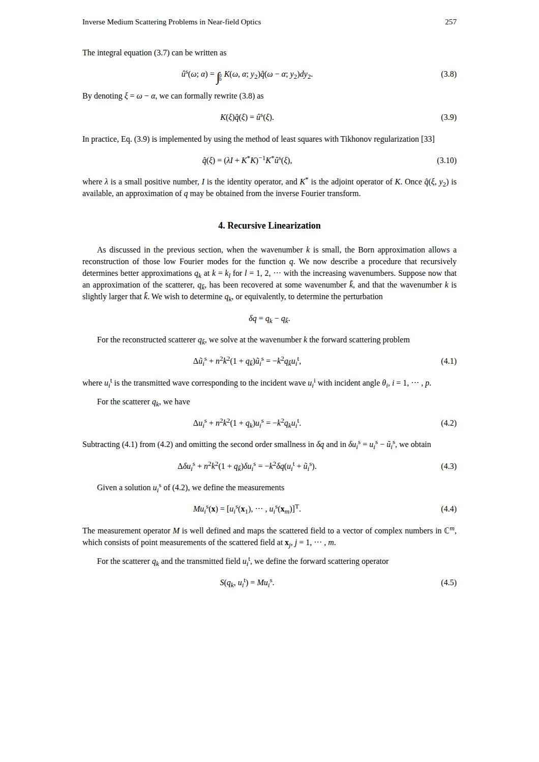Inverse Medium Scattering Problems in Near-field Optics 257
The integral equation (3.7) can be written as
ûs(ω; α) = ∫b 0 K(ω, α; y2)q̂(ω − α; y2)dy2. (3.8)
By denoting ξ = ω − α, we can formally rewrite (3.8) as
K(ξ)q̂(ξ) = ûs(ξ). (3.9)
In practice, Eq. (3.9) is implemented by using the method of least squares with Tikhonov regularization [33]
q̂(ξ) = (λI + K*K)−1K*ûs(ξ), (3.10)
where λ is a small positive number, I is the identity operator, and K* is the adjoint operator of K. Once q̂(ξ, y2) is available, an approximation of q may be obtained from the inverse Fourier transform.
4. Recursive Linearization
As discussed in the previous section, when the wavenumber k is small, the Born approximation allows a reconstruction of those low Fourier modes for the function q. We now describe a procedure that recursively determines better approximations qk at k = kl for l = 1, 2, ··· with the increasing wavenumbers. Suppose now that an approximation of the scatterer, qk̃, has been recovered at some wavenumber k̃, and that the wavenumber k is slightly larger that k̃. We wish to determine qk, or equivalently, to determine the perturbation
δq = qk − qk̃.
For the reconstructed scatterer qk̃, we solve at the wavenumber k the forward scattering problem
Δũis + n2k2(1 + qk̃)ũis = −k2qk̃uit, (4.1)
where uit is the transmitted wave corresponding to the incident wave uii with incident angle θi, i = 1, ··· , p.
For the scatterer qk, we have
Δuis + n2k2(1 + qk)uis = −k2qk uit. (4.2)
Subtracting (4.1) from (4.2) and omitting the second order smallness in δq and in δuis = uis − ũis, we obtain
Δδuis + n2k2(1 + qk̃)δuis = −k2δq(uit + ũis). (4.3)
Given a solution uis of (4.2), we define the measurements
Muis(x) = [uis(x1), ··· , uis(xm)]T. (4.4)
The measurement operator M is well defined and maps the scattered field to a vector of complex numbers in ℂm, which consists of point measurements of the scattered field at xj, j = 1, ··· , m.
For the scatterer qk and the transmitted field uit, we define the forward scattering operator
S(qk, uit) = Muis. (4.5)